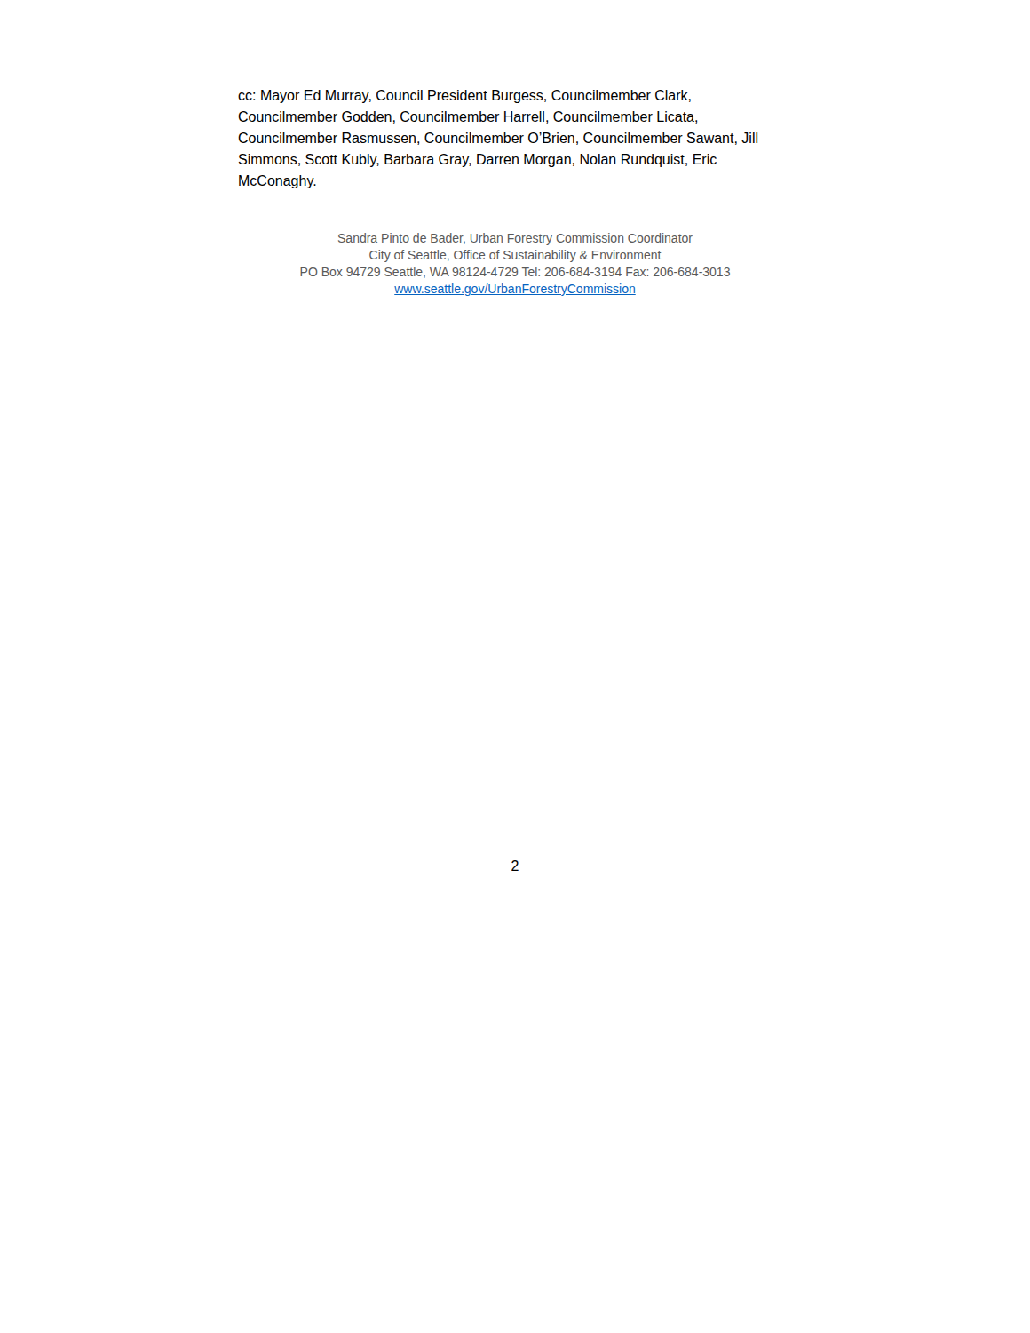cc: Mayor Ed Murray, Council President Burgess, Councilmember Clark, Councilmember Godden, Councilmember Harrell, Councilmember Licata, Councilmember Rasmussen, Councilmember O’Brien, Councilmember Sawant, Jill Simmons, Scott Kubly, Barbara Gray, Darren Morgan, Nolan Rundquist, Eric McConaghy.
Sandra Pinto de Bader, Urban Forestry Commission Coordinator
City of Seattle, Office of Sustainability & Environment
PO Box 94729 Seattle, WA 98124-4729 Tel: 206-684-3194 Fax: 206-684-3013
www.seattle.gov/UrbanForestryCommission
2